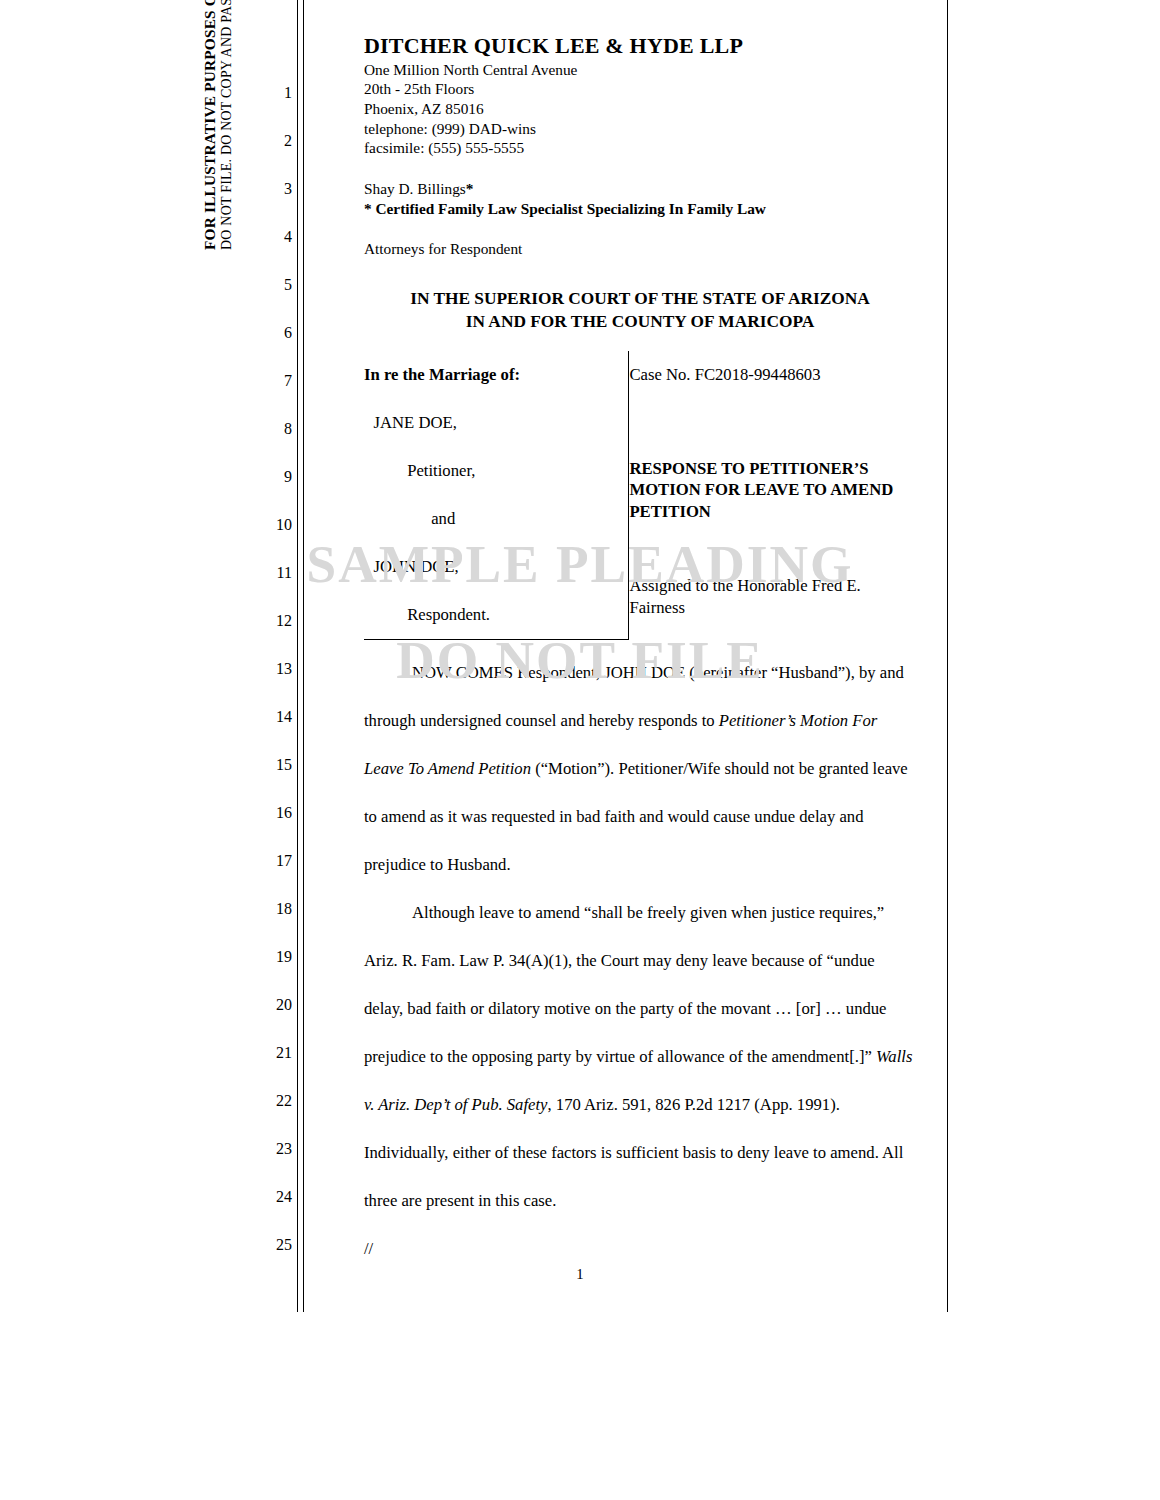FOR ILLUSTRATIVE PURPOSES ONLY DO NOT FILE. DO NOT COPY AND PASTE.
1
2
3
4
5
6
7
8
9
10
11
12
13
14
15
16
17
18
19
20
21
22
23
24
25
SAMPLE PLEADING
DO NOT FILE
DITCHER QUICK LEE & HYDE LLP
One Million North Central Avenue
20th - 25th Floors
Phoenix, AZ 85016
telephone: (999) DAD-wins
facsimile: (555) 555-5555
Shay D. Billings*
* Certified Family Law Specialist Specializing In Family Law
Attorneys for Respondent
IN THE SUPERIOR COURT OF THE STATE OF ARIZONA
IN AND FOR THE COUNTY OF MARICOPA
| In re the Marriage of: JANE DOE, Petitioner, and JOHN DOE, Respondent. | Case No. FC2018-99448603 RESPONSE TO PETITIONER’S MOTION FOR LEAVE TO AMEND PETITION Assigned to the Honorable Fred E. Fairness |
NOW COMES Respondent, JOHN DOE (hereinafter “Husband”), by and through undersigned counsel and hereby responds to Petitioner’s Motion For Leave To Amend Petition (“Motion”). Petitioner/Wife should not be granted leave to amend as it was requested in bad faith and would cause undue delay and prejudice to Husband.
Although leave to amend “shall be freely given when justice requires,” Ariz. R. Fam. Law P. 34(A)(1), the Court may deny leave because of “undue delay, bad faith or dilatory motive on the party of the movant … [or] … undue prejudice to the opposing party by virtue of allowance of the amendment[.]” Walls v. Ariz. Dep’t of Pub. Safety, 170 Ariz. 591, 826 P.2d 1217 (App. 1991). Individually, either of these factors is sufficient basis to deny leave to amend. All three are present in this case.
//
1